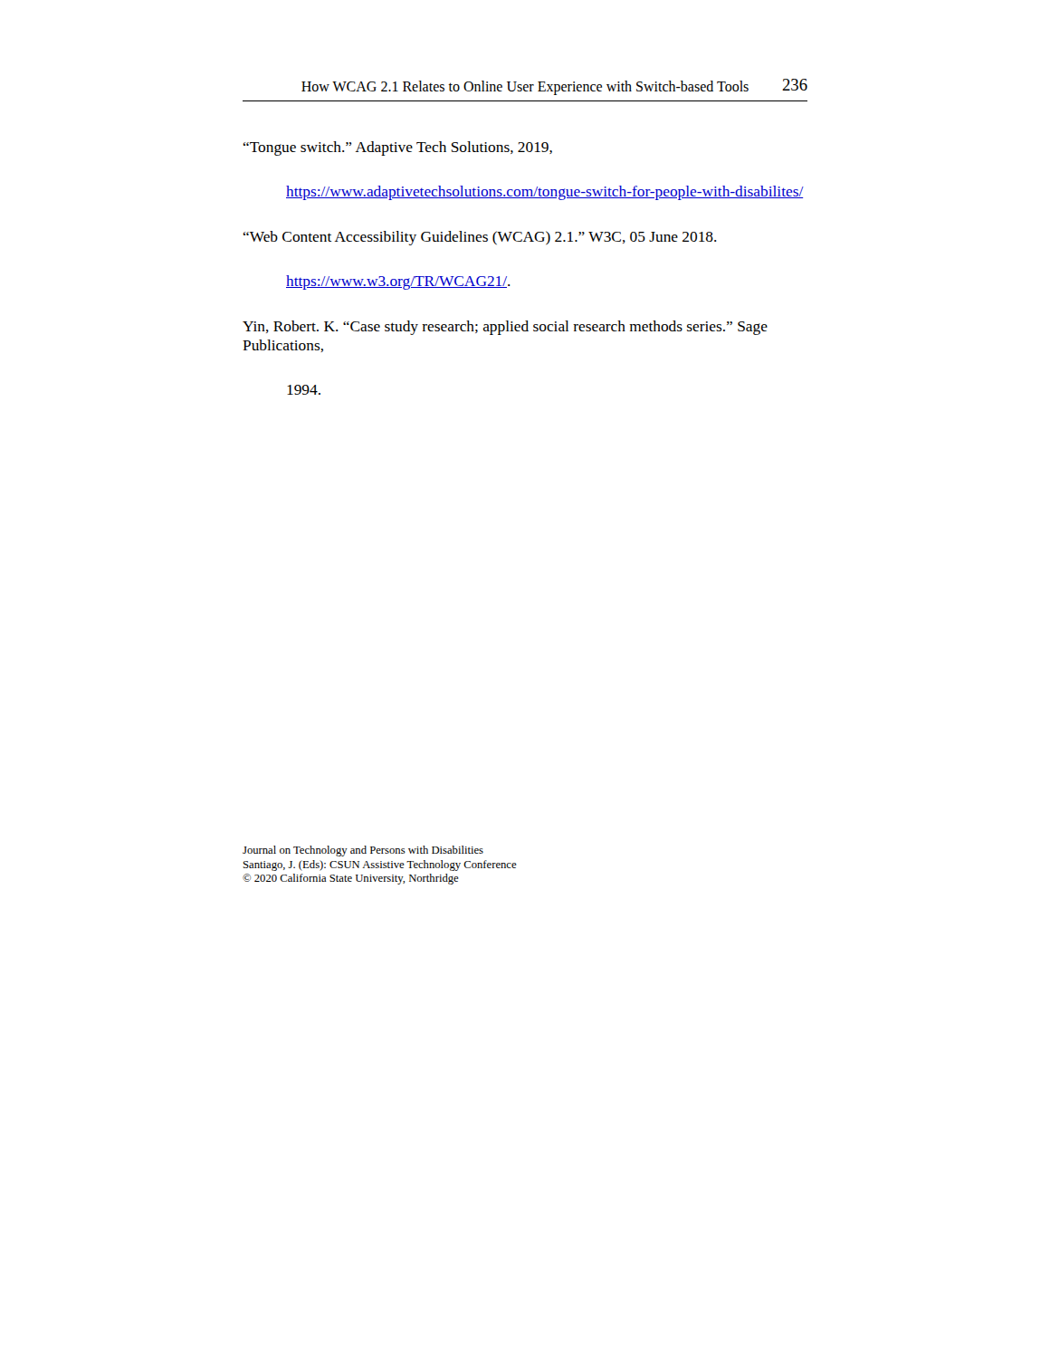How WCAG 2.1 Relates to Online User Experience with Switch-based Tools 236
“Tongue switch.” Adaptive Tech Solutions, 2019, https://www.adaptivetechsolutions.com/tongue-switch-for-people-with-disabilites/
“Web Content Accessibility Guidelines (WCAG) 2.1.” W3C, 05 June 2018. https://www.w3.org/TR/WCAG21/.
Yin, Robert. K. “Case study research; applied social research methods series.” Sage Publications, 1994.
Journal on Technology and Persons with Disabilities
Santiago, J. (Eds): CSUN Assistive Technology Conference
© 2020 California State University, Northridge